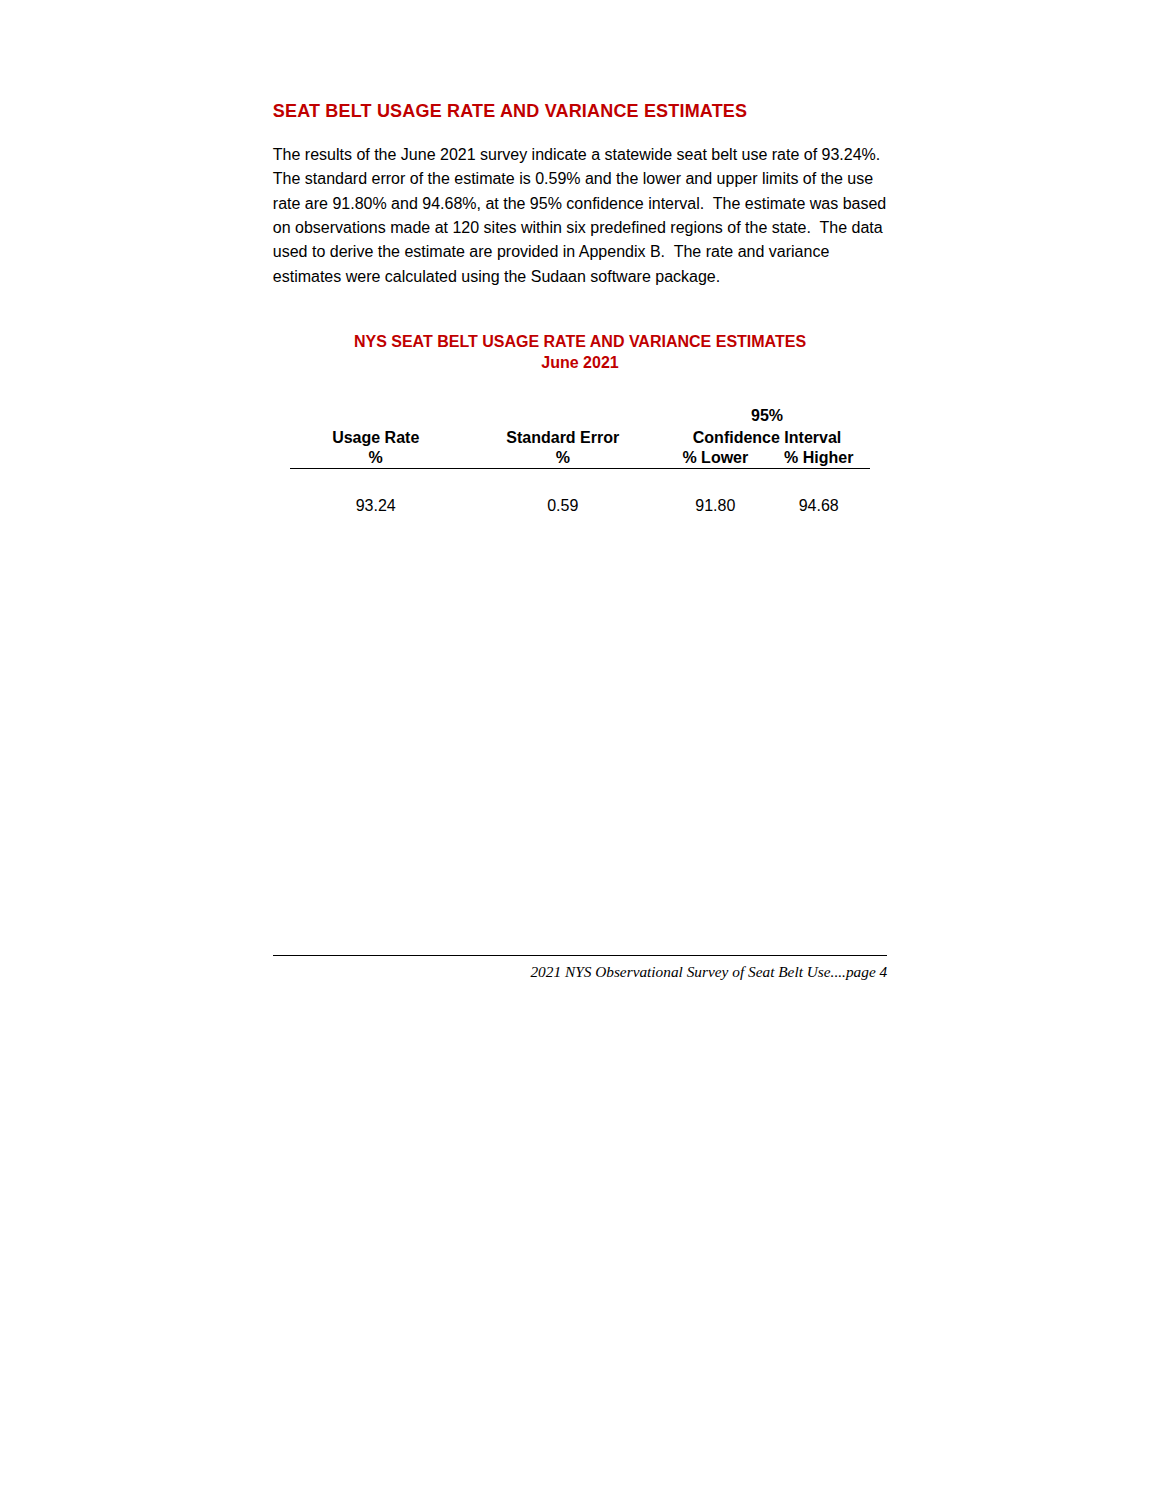SEAT BELT USAGE RATE AND VARIANCE ESTIMATES
The results of the June 2021 survey indicate a statewide seat belt use rate of 93.24%. The standard error of the estimate is 0.59% and the lower and upper limits of the use rate are 91.80% and 94.68%, at the 95% confidence interval. The estimate was based on observations made at 120 sites within six predefined regions of the state. The data used to derive the estimate are provided in Appendix B. The rate and variance estimates were calculated using the Sudaan software package.
NYS SEAT BELT USAGE RATE AND VARIANCE ESTIMATES
June 2021
| | | 95% |
| Usage Rate | Standard Error | Confidence Interval |
| % | % | % Lower | % Higher |
| 93.24 | 0.59 | 91.80 | 94.68 |
2021 NYS Observational Survey of Seat Belt Use....page 4